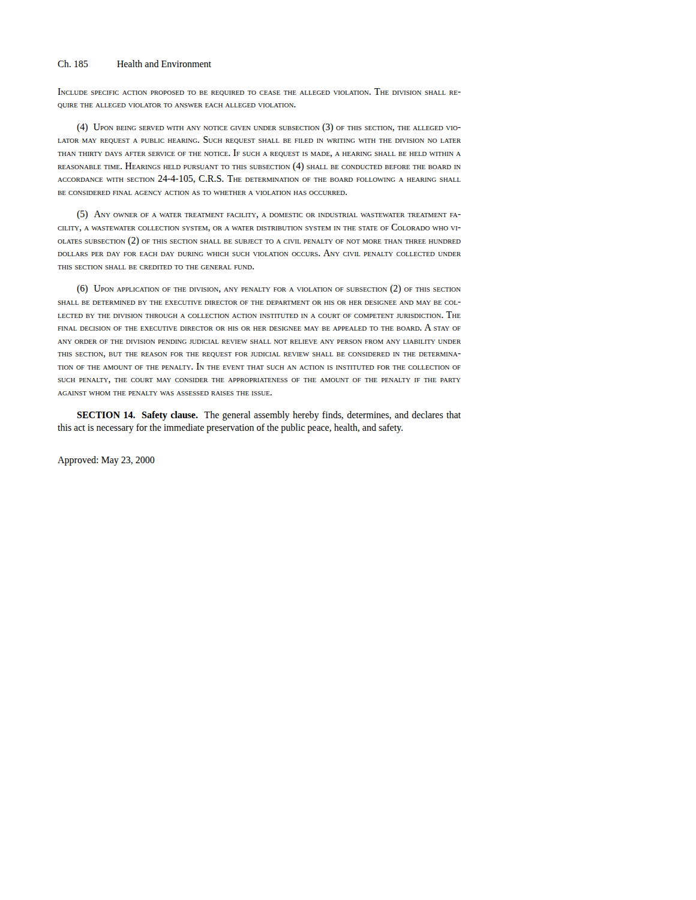Ch. 185 Health and Environment
Include specific action proposed to be required to cease the alleged violation. The division shall require the alleged violator to answer each alleged violation.
(4) Upon being served with any notice given under subsection (3) of this section, the alleged violator may request a public hearing. Such request shall be filed in writing with the division no later than thirty days after service of the notice. If such a request is made, a hearing shall be held within a reasonable time. Hearings held pursuant to this subsection (4) shall be conducted before the board in accordance with section 24-4-105, C.R.S. The determination of the board following a hearing shall be considered final agency action as to whether a violation has occurred.
(5) Any owner of a water treatment facility, a domestic or industrial wastewater treatment facility, a wastewater collection system, or a water distribution system in the state of Colorado who violates subsection (2) of this section shall be subject to a civil penalty of not more than three hundred dollars per day for each day during which such violation occurs. Any civil penalty collected under this section shall be credited to the general fund.
(6) Upon application of the division, any penalty for a violation of subsection (2) of this section shall be determined by the executive director of the department or his or her designee and may be collected by the division through a collection action instituted in a court of competent jurisdiction. The final decision of the executive director or his or her designee may be appealed to the board. A stay of any order of the division pending judicial review shall not relieve any person from any liability under this section, but the reason for the request for judicial review shall be considered in the determination of the amount of the penalty. In the event that such an action is instituted for the collection of such penalty, the court may consider the appropriateness of the amount of the penalty if the party against whom the penalty was assessed raises the issue.
SECTION 14. Safety clause. The general assembly hereby finds, determines, and declares that this act is necessary for the immediate preservation of the public peace, health, and safety.
Approved: May 23, 2000